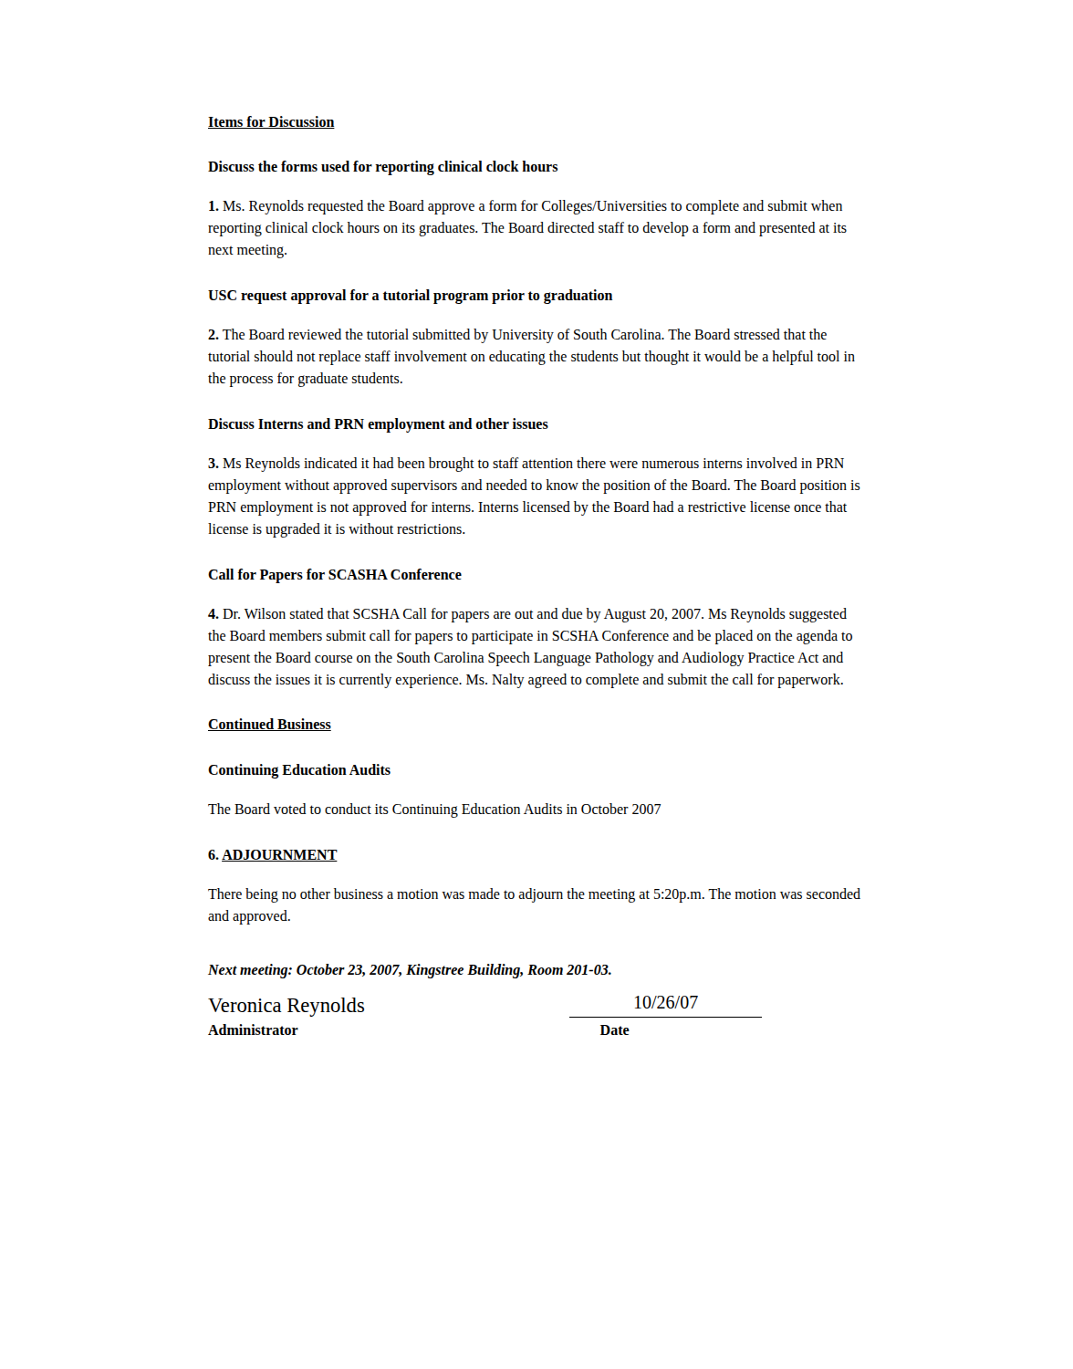Items for Discussion
Discuss the forms used for reporting clinical clock hours
1. Ms. Reynolds requested the Board approve a form for Colleges/Universities to complete and submit when reporting clinical clock hours on its graduates. The Board directed staff to develop a form and presented at its next meeting.
USC request approval for a tutorial program prior to graduation
2. The Board reviewed the tutorial submitted by University of South Carolina. The Board stressed that the tutorial should not replace staff involvement on educating the students but thought it would be a helpful tool in the process for graduate students.
Discuss Interns and PRN employment and other issues
3. Ms Reynolds indicated it had been brought to staff attention there were numerous interns involved in PRN employment without approved supervisors and needed to know the position of the Board. The Board position is PRN employment is not approved for interns. Interns licensed by the Board had a restrictive license once that license is upgraded it is without restrictions.
Call for Papers for SCASHA Conference
4. Dr. Wilson stated that SCSHA Call for papers are out and due by August 20, 2007. Ms Reynolds suggested the Board members submit call for papers to participate in SCSHA Conference and be placed on the agenda to present the Board course on the South Carolina Speech Language Pathology and Audiology Practice Act and discuss the issues it is currently experience. Ms. Nalty agreed to complete and submit the call for paperwork.
Continued Business
Continuing Education Audits
The Board voted to conduct its Continuing Education Audits in October 2007
6. ADJOURNMENT
There being no other business a motion was made to adjourn the meeting at 5:20p.m. The motion was seconded and approved.
Next meeting: October 23, 2007, Kingstree Building, Room 201-03.
| Veronica Reynolds Administrator | 10/26/07 Date |